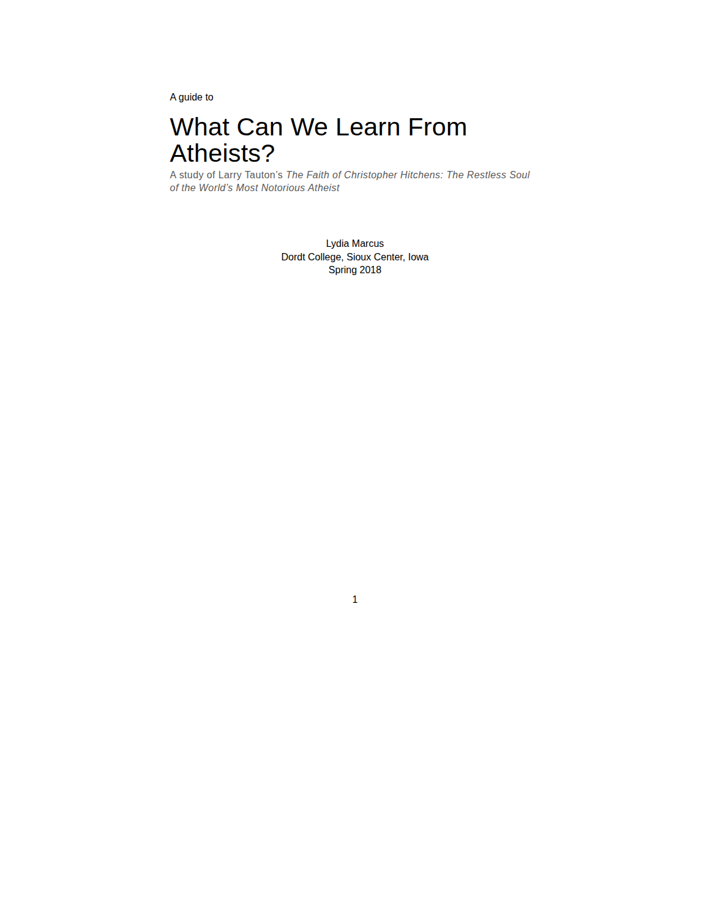A guide to
What Can We Learn From Atheists?
A study of Larry Tauton’s The Faith of Christopher Hitchens: The Restless Soul of the World’s Most Notorious Atheist
Lydia Marcus
Dordt College, Sioux Center, Iowa
Spring 2018
1